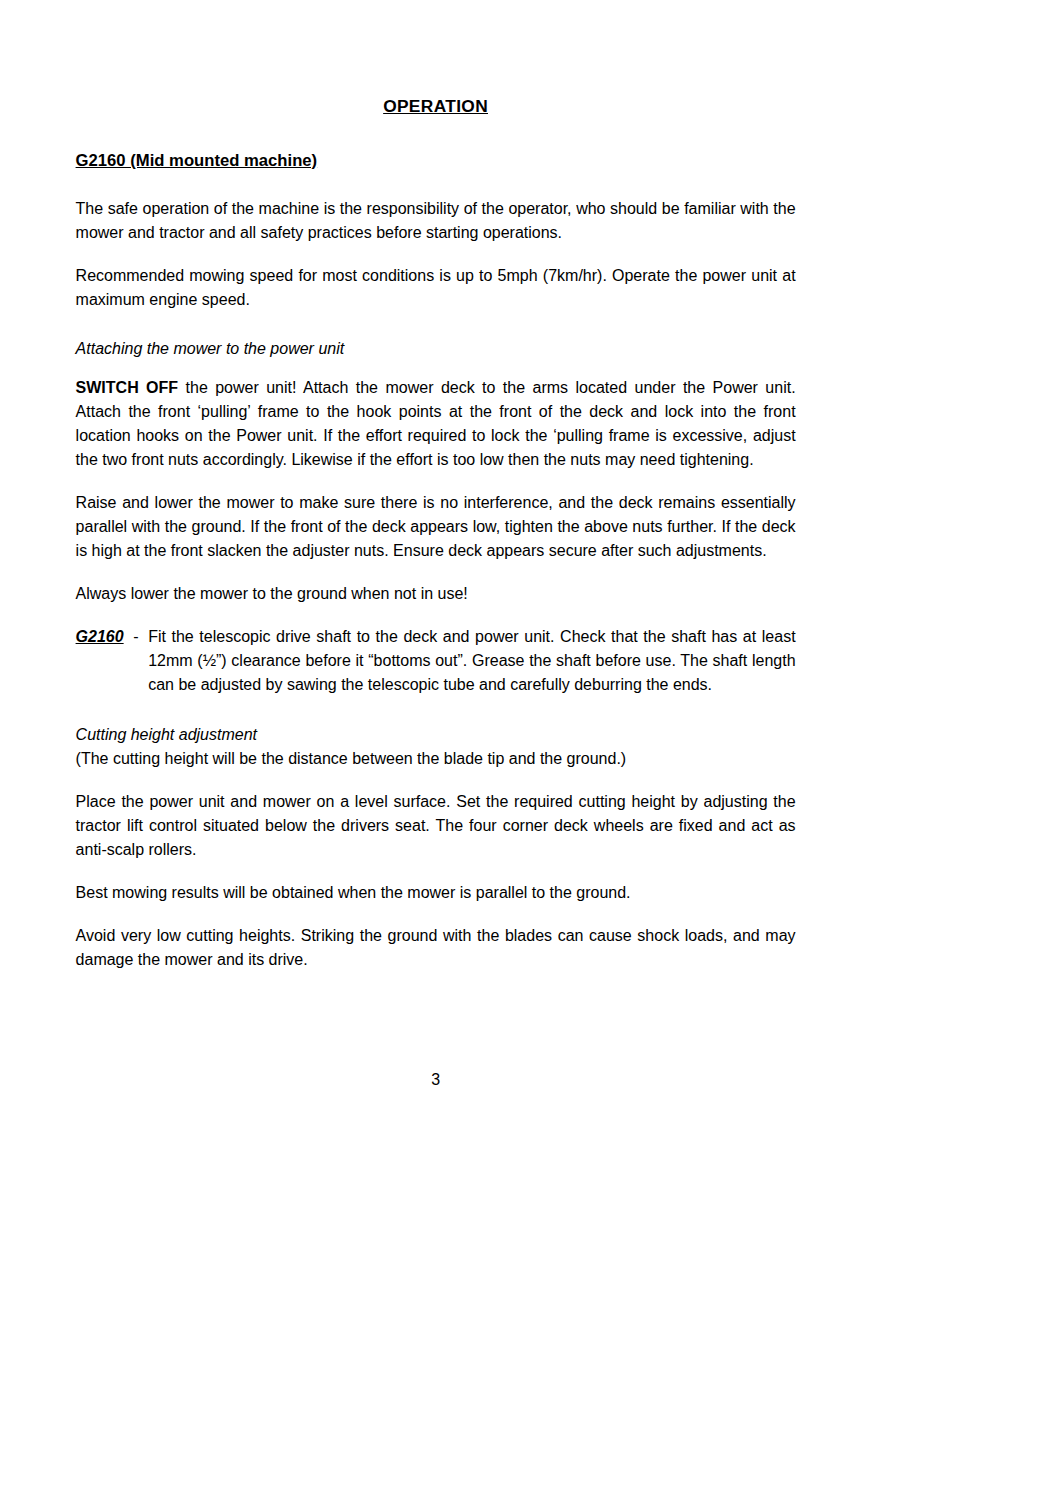OPERATION
G2160 (Mid mounted machine)
The safe operation of the machine is the responsibility of the operator, who should be familiar with the mower and tractor and all safety practices before starting operations.
Recommended mowing speed for most conditions is up to 5mph (7km/hr). Operate the power unit at maximum engine speed.
Attaching the mower to the power unit
SWITCH OFF the power unit! Attach the mower deck to the arms located under the Power unit. Attach the front ‘pulling’ frame to the hook points at the front of the deck and lock into the front location hooks on the Power unit. If the effort required to lock the ‘pulling frame is excessive, adjust the two front nuts accordingly. Likewise if the effort is too low then the nuts may need tightening.
Raise and lower the mower to make sure there is no interference, and the deck remains essentially parallel with the ground. If the front of the deck appears low, tighten the above nuts further. If the deck is high at the front slacken the adjuster nuts. Ensure deck appears secure after such adjustments.
Always lower the mower to the ground when not in use!
G2160 - Fit the telescopic drive shaft to the deck and power unit. Check that the shaft has at least 12mm (½”) clearance before it “bottoms out”. Grease the shaft before use. The shaft length can be adjusted by sawing the telescopic tube and carefully deburring the ends.
Cutting height adjustment
(The cutting height will be the distance between the blade tip and the ground.)
Place the power unit and mower on a level surface. Set the required cutting height by adjusting the tractor lift control situated below the drivers seat. The four corner deck wheels are fixed and act as anti-scalp rollers.
Best mowing results will be obtained when the mower is parallel to the ground.
Avoid very low cutting heights. Striking the ground with the blades can cause shock loads, and may damage the mower and its drive.
3